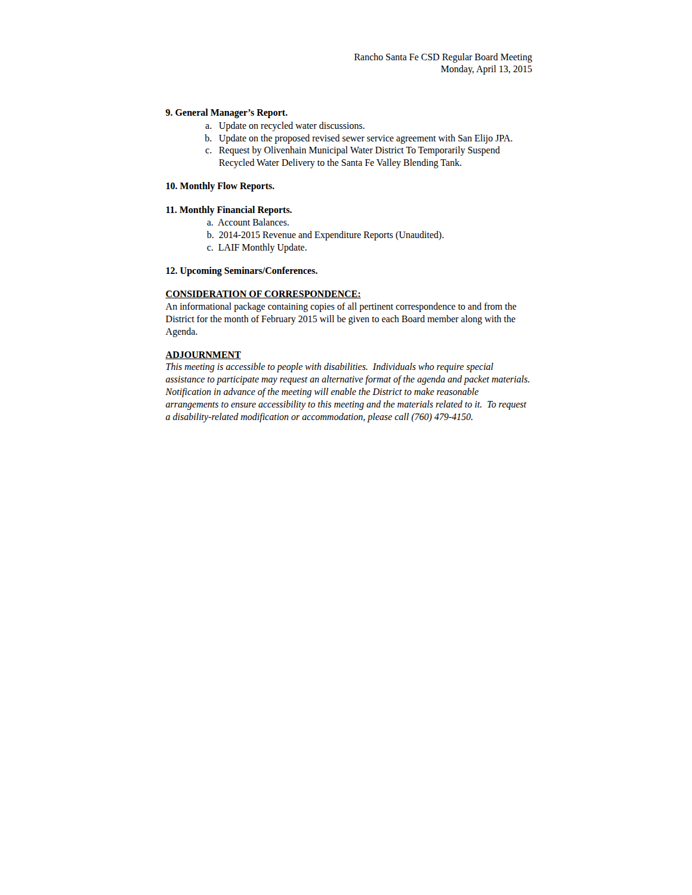Rancho Santa Fe CSD Regular Board Meeting
Monday, April 13, 2015
9. General Manager’s Report.
Update on recycled water discussions.
Update on the proposed revised sewer service agreement with San Elijo JPA.
Request by Olivenhain Municipal Water District To Temporarily Suspend Recycled Water Delivery to the Santa Fe Valley Blending Tank.
10. Monthly Flow Reports.
11. Monthly Financial Reports.
a. Account Balances.
b. 2014-2015 Revenue and Expenditure Reports (Unaudited).
c. LAIF Monthly Update.
12. Upcoming Seminars/Conferences.
CONSIDERATION OF CORRESPONDENCE:
An informational package containing copies of all pertinent correspondence to and from the District for the month of February 2015 will be given to each Board member along with the Agenda.
ADJOURNMENT
This meeting is accessible to people with disabilities. Individuals who require special assistance to participate may request an alternative format of the agenda and packet materials. Notification in advance of the meeting will enable the District to make reasonable arrangements to ensure accessibility to this meeting and the materials related to it. To request a disability-related modification or accommodation, please call (760) 479-4150.